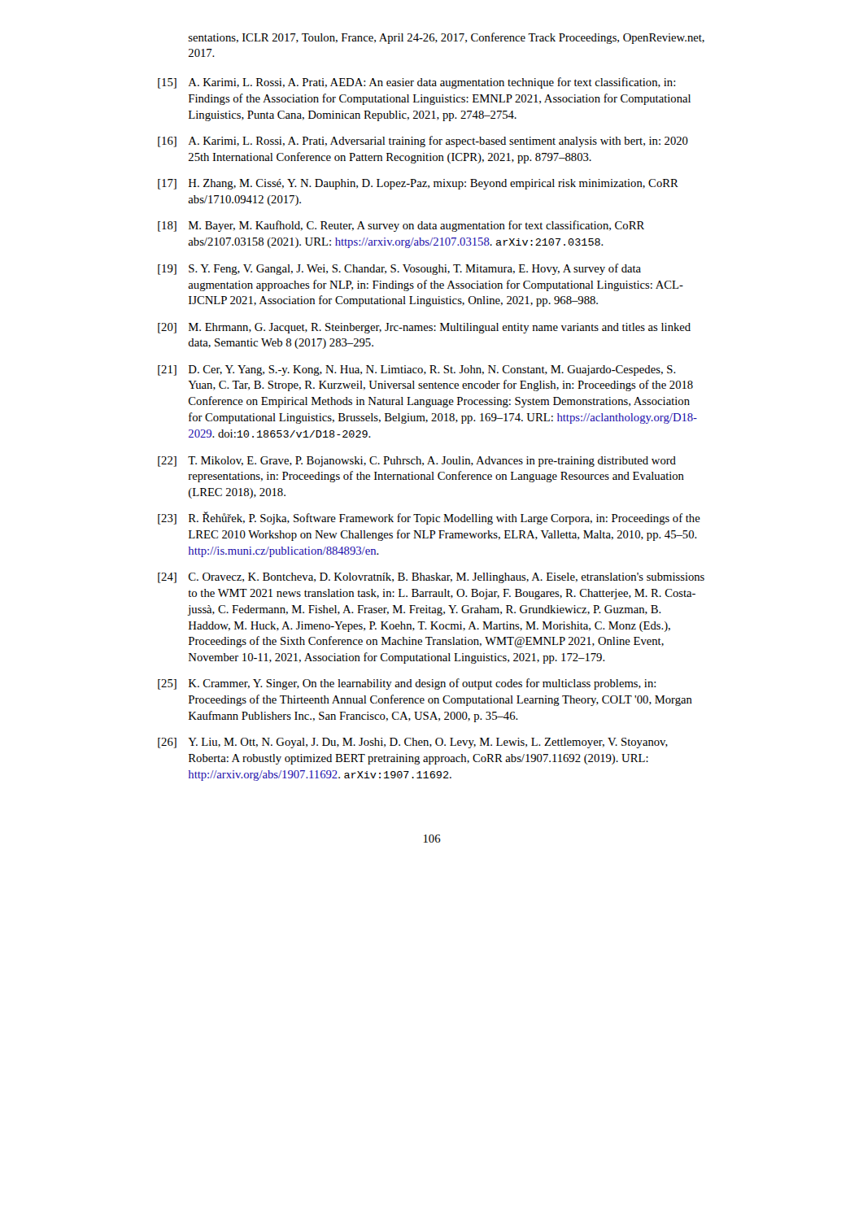sentations, ICLR 2017, Toulon, France, April 24-26, 2017, Conference Track Proceedings, OpenReview.net, 2017.
[15] A. Karimi, L. Rossi, A. Prati, AEDA: An easier data augmentation technique for text classification, in: Findings of the Association for Computational Linguistics: EMNLP 2021, Association for Computational Linguistics, Punta Cana, Dominican Republic, 2021, pp. 2748–2754.
[16] A. Karimi, L. Rossi, A. Prati, Adversarial training for aspect-based sentiment analysis with bert, in: 2020 25th International Conference on Pattern Recognition (ICPR), 2021, pp. 8797–8803.
[17] H. Zhang, M. Cissé, Y. N. Dauphin, D. Lopez-Paz, mixup: Beyond empirical risk minimization, CoRR abs/1710.09412 (2017).
[18] M. Bayer, M. Kaufhold, C. Reuter, A survey on data augmentation for text classification, CoRR abs/2107.03158 (2021). URL: https://arxiv.org/abs/2107.03158. arXiv:2107.03158.
[19] S. Y. Feng, V. Gangal, J. Wei, S. Chandar, S. Vosoughi, T. Mitamura, E. Hovy, A survey of data augmentation approaches for NLP, in: Findings of the Association for Computational Linguistics: ACL-IJCNLP 2021, Association for Computational Linguistics, Online, 2021, pp. 968–988.
[20] M. Ehrmann, G. Jacquet, R. Steinberger, Jrc-names: Multilingual entity name variants and titles as linked data, Semantic Web 8 (2017) 283–295.
[21] D. Cer, Y. Yang, S.-y. Kong, N. Hua, N. Limtiaco, R. St. John, N. Constant, M. Guajardo-Cespedes, S. Yuan, C. Tar, B. Strope, R. Kurzweil, Universal sentence encoder for English, in: Proceedings of the 2018 Conference on Empirical Methods in Natural Language Processing: System Demonstrations, Association for Computational Linguistics, Brussels, Belgium, 2018, pp. 169–174. URL: https://aclanthology.org/D18-2029. doi:10.18653/v1/D18-2029.
[22] T. Mikolov, E. Grave, P. Bojanowski, C. Puhrsch, A. Joulin, Advances in pre-training distributed word representations, in: Proceedings of the International Conference on Language Resources and Evaluation (LREC 2018), 2018.
[23] R. Řehůřek, P. Sojka, Software Framework for Topic Modelling with Large Corpora, in: Proceedings of the LREC 2010 Workshop on New Challenges for NLP Frameworks, ELRA, Valletta, Malta, 2010, pp. 45–50. http://is.muni.cz/publication/884893/en.
[24] C. Oravecz, K. Bontcheva, D. Kolovratník, B. Bhaskar, M. Jellinghaus, A. Eisele, etranslation's submissions to the WMT 2021 news translation task, in: L. Barrault, O. Bojar, F. Bougares, R. Chatterjee, M. R. Costa-jussà, C. Federmann, M. Fishel, A. Fraser, M. Freitag, Y. Graham, R. Grundkiewicz, P. Guzman, B. Haddow, M. Huck, A. Jimeno-Yepes, P. Koehn, T. Kocmi, A. Martins, M. Morishita, C. Monz (Eds.), Proceedings of the Sixth Conference on Machine Translation, WMT@EMNLP 2021, Online Event, November 10-11, 2021, Association for Computational Linguistics, 2021, pp. 172–179.
[25] K. Crammer, Y. Singer, On the learnability and design of output codes for multiclass problems, in: Proceedings of the Thirteenth Annual Conference on Computational Learning Theory, COLT '00, Morgan Kaufmann Publishers Inc., San Francisco, CA, USA, 2000, p. 35–46.
[26] Y. Liu, M. Ott, N. Goyal, J. Du, M. Joshi, D. Chen, O. Levy, M. Lewis, L. Zettlemoyer, V. Stoyanov, Roberta: A robustly optimized BERT pretraining approach, CoRR abs/1907.11692 (2019). URL: http://arxiv.org/abs/1907.11692. arXiv:1907.11692.
106